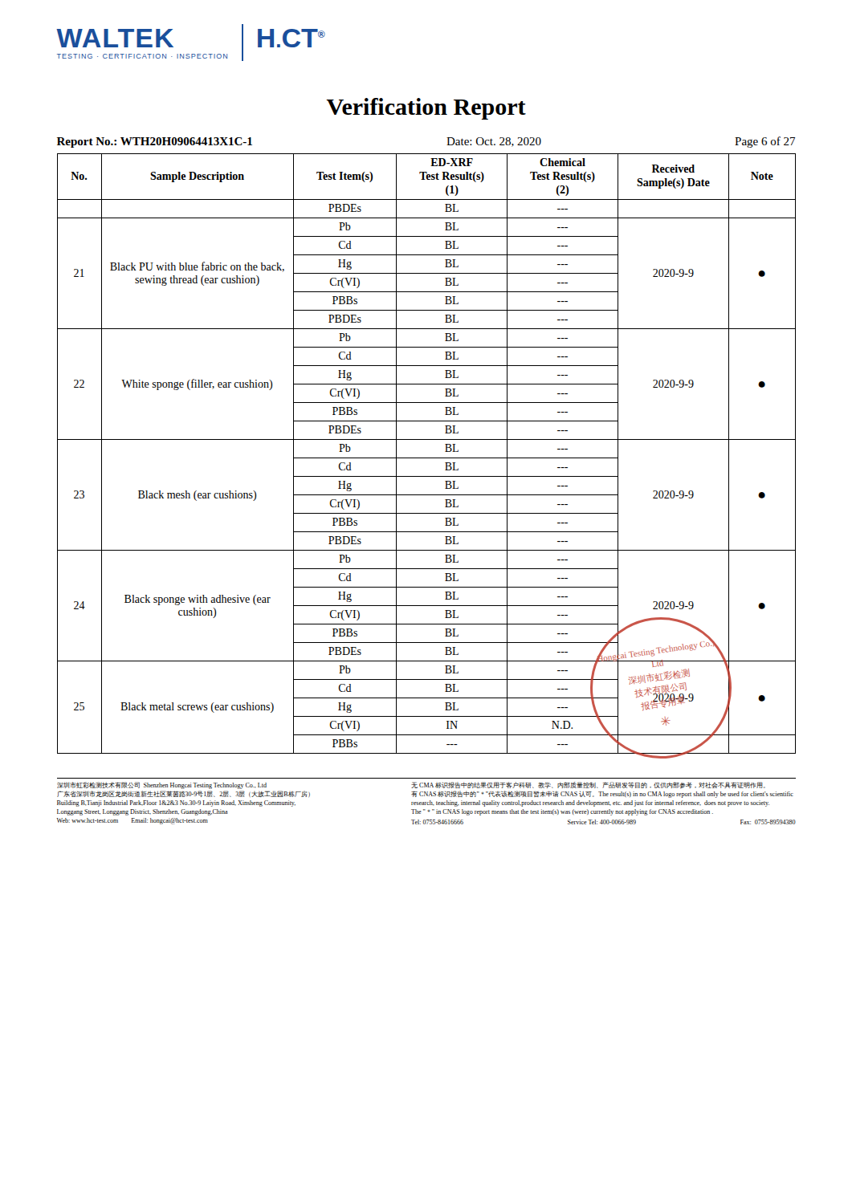WALTEK TESTING · CERTIFICATION · INSPECTION
H. CT®
Verification Report
Report No.: WTH20H09064413X1C-1 Date: Oct. 28, 2020 Page 6 of 27
| No. | Sample Description | Test Item(s) | ED-XRF Test Result(s) (1) | Chemical Test Result(s) (2) | Received Sample(s) Date | Note |
| --- | --- | --- | --- | --- | --- | --- |
| | | PBDEs | BL | --- | | |
| 21 | Black PU with blue fabric on the back, sewing thread (ear cushion) | Pb | BL | --- | 2020-9-9 | ● |
| Cd | BL | --- |
| Hg | BL | --- |
| Cr(VI) | BL | --- |
| PBBs | BL | --- |
| PBDEs | BL | --- |
| 22 | White sponge (filler, ear cushion) | Pb | BL | --- | 2020-9-9 | ● |
| Cd | BL | --- |
| Hg | BL | --- |
| Cr(VI) | BL | --- |
| PBBs | BL | --- |
| PBDEs | BL | --- |
| 23 | Black mesh (ear cushions) | Pb | BL | --- | 2020-9-9 | ● |
| Cd | BL | --- |
| Hg | BL | --- |
| Cr(VI) | BL | --- |
| PBBs | BL | --- |
| PBDEs | BL | --- |
| 24 | Black sponge with adhesive (ear cushion) | Pb | BL | --- | 2020-9-9 | ● |
| Cd | BL | --- |
| Hg | BL | --- |
| Cr(VI) | BL | --- |
| PBBs | BL | --- |
| PBDEs | BL | --- |
| 25 | Black metal screws (ear cushions) | Pb | BL | --- | 2020-9-9 | ● |
| Cd | BL | --- |
| Hg | BL | --- |
| Cr(VI) | IN | N.D. |
| PBBs | --- | --- | | |
Hongcai Testing Technology Co., Ltd
深圳市虹彩检测
技术有限公司
报告专用章 ✳
深圳市虹彩检测技术有限公司 Shenzhen Hongcai Testing Technology Co., Ltd
广东省深圳市龙岗区龙岗街道新生社区莱茵路30-9号1层、2层、3层（大族工业园B栋厂房）
Building B,Tianji Industrial Park,Floor 1&2&3 No.30-9 Laiyin Road, Xinsheng Community,
Longgang Street, Longgang District, Shenzhen, Guangdong,China
Web: www.hct-test.com Email: hongcai@hct-test.com
无 CMA 标识报告中的结果仅用于客户科研、教学、内部质量控制、产品研发等目的，仅供内部参考，对社会不具有证明作用。
有 CNAS 标识报告中的"＊"代表该检测项目暂未申请 CNAS 认可。The result(s) in no CMA logo report shall only be used for client's scientific research, teaching, internal quality control,product research and development, etc. and just for internal reference, does not prove to society.
The "＊" in CNAS logo report means that the test item(s) was (were) currently not applying for CNAS accreditation .
Tel: 0755-84616666 Service Tel: 400-0066-989 Fax: 0755-89594380